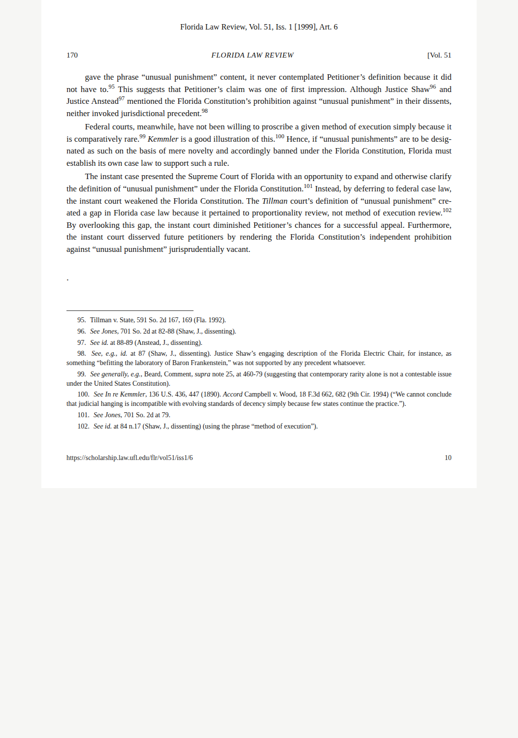Florida Law Review, Vol. 51, Iss. 1 [1999], Art. 6
170 Florida Law Review [Vol. 51
gave the phrase “unusual punishment” content, it never contemplated Petitioner’s definition because it did not have to.95 This suggests that Petitioner’s claim was one of first impression. Although Justice Shaw96 and Justice Anstead97 mentioned the Florida Constitution’s prohibition against “unusual punishment” in their dissents, neither invoked jurisdictional precedent.98
Federal courts, meanwhile, have not been willing to proscribe a given method of execution simply because it is comparatively rare.99 Kemmler is a good illustration of this.100 Hence, if “unusual punishments” are to be designated as such on the basis of mere novelty and accordingly banned under the Florida Constitution, Florida must establish its own case law to support such a rule.
The instant case presented the Supreme Court of Florida with an opportunity to expand and otherwise clarify the definition of “unusual punishment” under the Florida Constitution.101 Instead, by deferring to federal case law, the instant court weakened the Florida Constitution. The Tillman court’s definition of “unusual punishment” created a gap in Florida case law because it pertained to proportionality review, not method of execution review.102 By overlooking this gap, the instant court diminished Petitioner’s chances for a successful appeal. Furthermore, the instant court disserved future petitioners by rendering the Florida Constitution’s independent prohibition against “unusual punishment” jurisprudentially vacant.
.
95. Tillman v. State, 591 So. 2d 167, 169 (Fla. 1992).
96. See Jones, 701 So. 2d at 82-88 (Shaw, J., dissenting).
97. See id. at 88-89 (Anstead, J., dissenting).
98. See, e.g., id. at 87 (Shaw, J., dissenting). Justice Shaw’s engaging description of the Florida Electric Chair, for instance, as something “befitting the laboratory of Baron Frankenstein,” was not supported by any precedent whatsoever.
99. See generally, e.g., Beard, Comment, supra note 25, at 460-79 (suggesting that contemporary rarity alone is not a contestable issue under the United States Constitution).
100. See In re Kemmler, 136 U.S. 436, 447 (1890). Accord Campbell v. Wood, 18 F.3d 662, 682 (9th Cir. 1994) (“We cannot conclude that judicial hanging is incompatible with evolving standards of decency simply because few states continue the practice.”).
101. See Jones, 701 So. 2d at 79.
102. See id. at 84 n.17 (Shaw, J., dissenting) (using the phrase “method of execution”).
https://scholarship.law.ufl.edu/flr/vol51/iss1/6 10